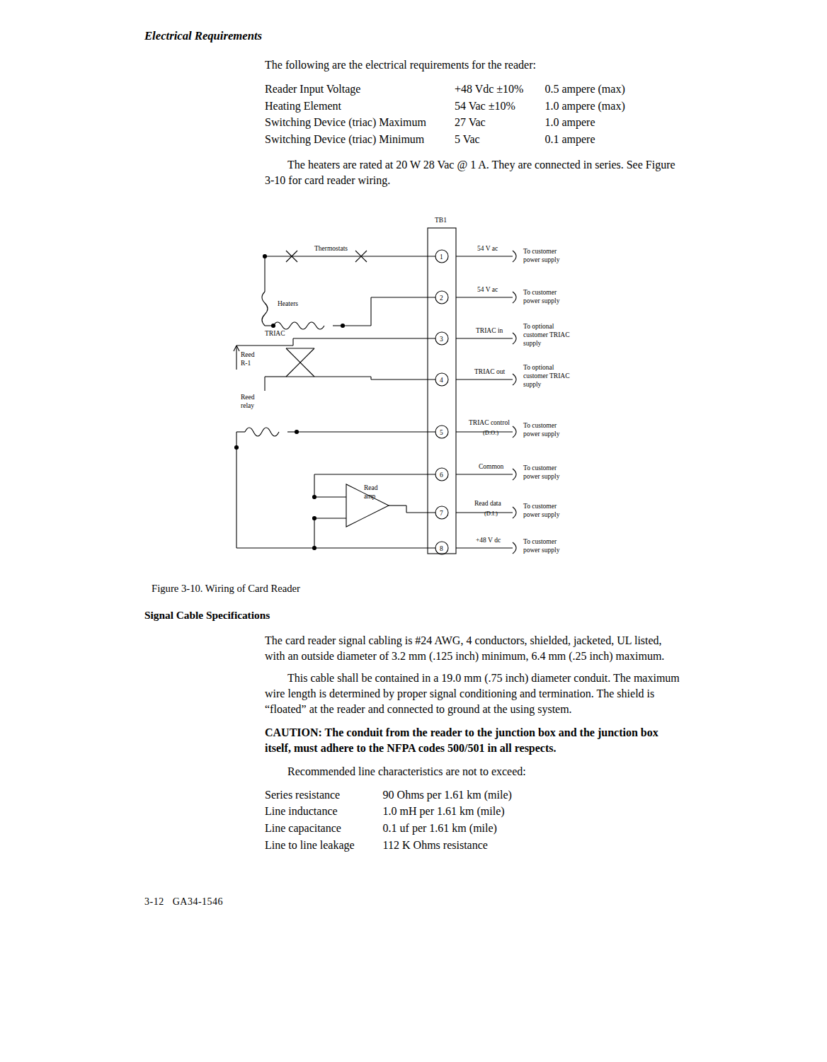Electrical Requirements
The following are the electrical requirements for the reader:
| Reader Input Voltage | +48 Vdc ±10% | 0.5 ampere (max) |
| Heating Element | 54 Vac ±10% | 1.0 ampere (max) |
| Switching Device (triac) Maximum | 27 Vac | 1.0 ampere |
| Switching Device (triac) Minimum | 5 Vac | 0.1 ampere |
The heaters are rated at 20 W 28 Vac @ 1 A. They are connected in series. See Figure 3-10 for card reader wiring.
TB1 1 2 3 4 5 6 7 8 Heaters Thermostats TRIAC Reed R-1 Reed relay Read amp 54 V ac To customer power supply 54 V ac To customer power supply TRIAC in To optional customer TRIAC supply TRIAC out To optional customer TRIAC supply TRIAC control (D.O.) To customer power supply Common To customer power supply Read data (D.I.) To customer power supply +48 V dc To customer power supply
Figure 3-10. Wiring of Card Reader
Signal Cable Specifications
The card reader signal cabling is #24 AWG, 4 conductors, shielded, jacketed, UL listed, with an outside diameter of 3.2 mm (.125 inch) minimum, 6.4 mm (.25 inch) maximum.
This cable shall be contained in a 19.0 mm (.75 inch) diameter conduit. The maximum wire length is determined by proper signal conditioning and termination. The shield is “floated” at the reader and connected to ground at the using system.
CAUTION: The conduit from the reader to the junction box and the junction box itself, must adhere to the NFPA codes 500/501 in all respects.
Recommended line characteristics are not to exceed:
| Series resistance | 90 Ohms per 1.61 km (mile) |
| Line inductance | 1.0 mH per 1.61 km (mile) |
| Line capacitance | 0.1 uf per 1.61 km (mile) |
| Line to line leakage | 112 K Ohms resistance |
3-12 GA34-1546